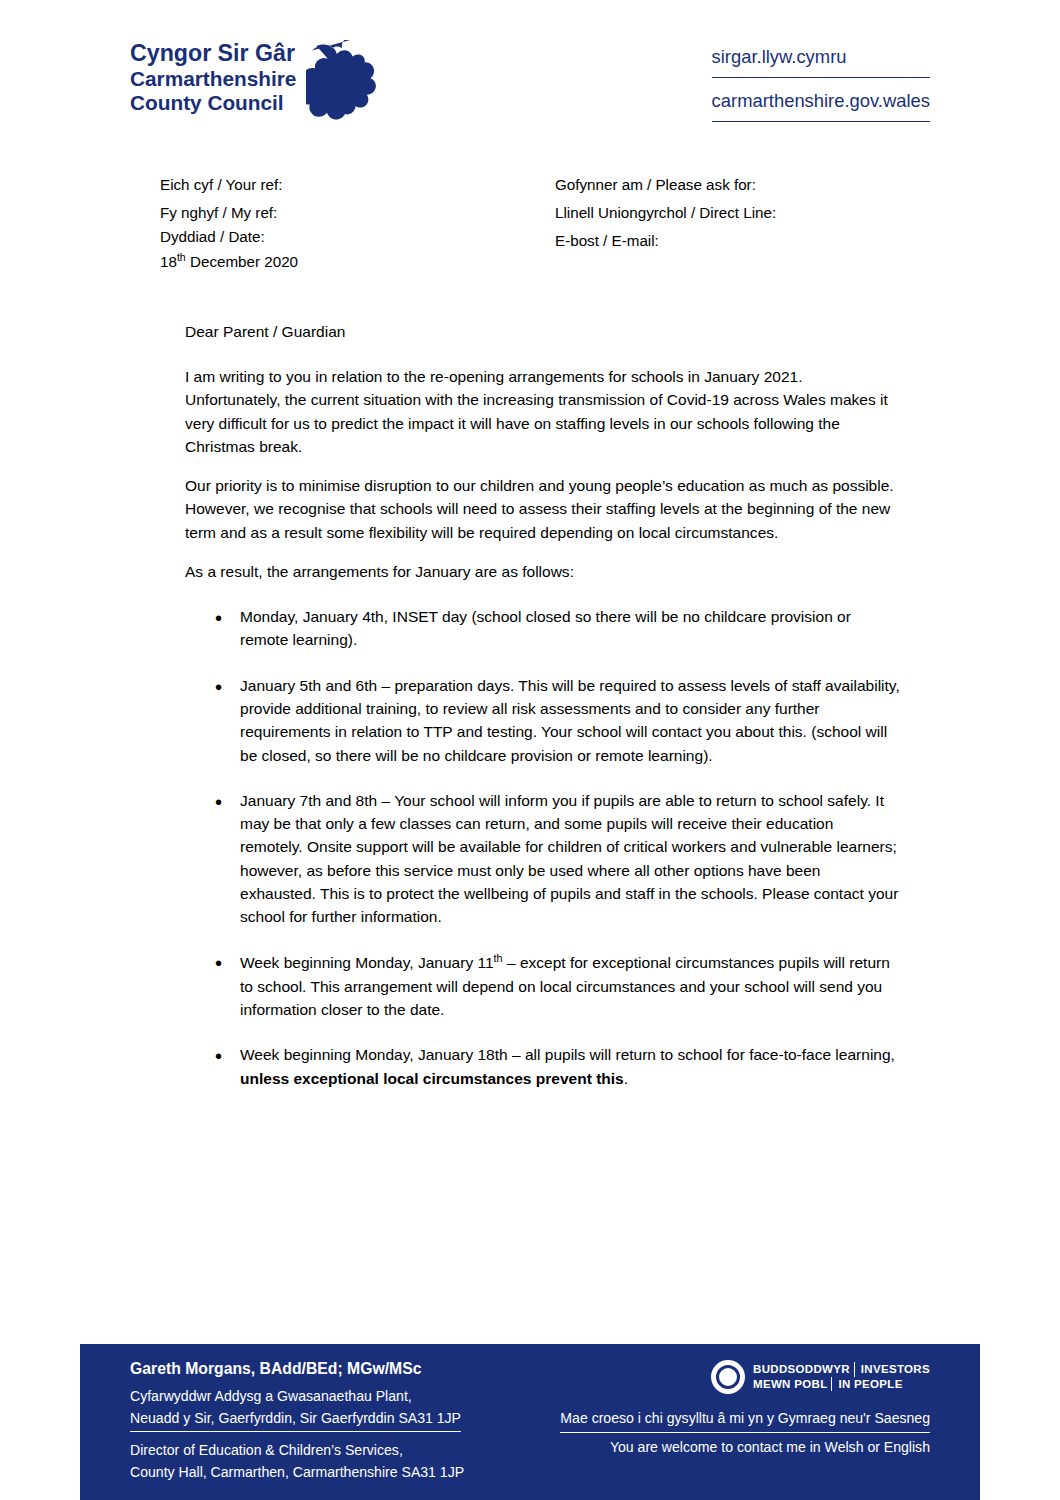Cyngor Sir Gâr
Carmarthenshire
County Council
sirgar.llyw.cymru
carmarthenshire.gov.wales
Eich cyf / Your ref:
Gofynner am / Please ask for:
Fy nghyf / My ref:
Llinell Uniongyrchol / Direct Line:
Dyddiad / Date:
18th December 2020
E-bost / E-mail:
Dear Parent / Guardian
I am writing to you in relation to the re-opening arrangements for schools in January 2021.
Unfortunately, the current situation with the increasing transmission of Covid-19 across Wales makes it very difficult for us to predict the impact it will have on staffing levels in our schools following the Christmas break.
Our priority is to minimise disruption to our children and young people’s education as much as possible. However, we recognise that schools will need to assess their staffing levels at the beginning of the new term and as a result some flexibility will be required depending on local circumstances.
As a result, the arrangements for January are as follows:
Monday, January 4th, INSET day (school closed so there will be no childcare provision or remote learning).
January 5th and 6th – preparation days. This will be required to assess levels of staff availability, provide additional training, to review all risk assessments and to consider any further requirements in relation to TTP and testing. Your school will contact you about this. (school will be closed, so there will be no childcare provision or remote learning).
January 7th and 8th – Your school will inform you if pupils are able to return to school safely. It may be that only a few classes can return, and some pupils will receive their education remotely. Onsite support will be available for children of critical workers and vulnerable learners; however, as before this service must only be used where all other options have been exhausted. This is to protect the wellbeing of pupils and staff in the schools. Please contact your school for further information.
Week beginning Monday, January 11th – except for exceptional circumstances pupils will return to school. This arrangement will depend on local circumstances and your school will send you information closer to the date.
Week beginning Monday, January 18th – all pupils will return to school for face-to-face learning, unless exceptional local circumstances prevent this.
Gareth Morgans, BAdd/BEd; MGw/MSc
Cyfarwyddwr Addysg a Gwasanaethau Plant,
Neuadd y Sir, Gaerfyrddin, Sir Gaerfyrddin SA31 1JP
Director of Education & Children’s Services,
County Hall, Carmarthen, Carmarthenshire SA31 1JP
BUDDSODDWYRINVESTORS
MEWN POBLIN PEOPLE
Mae croeso i chi gysylltu â mi yn y Gymraeg neu'r Saesneg
You are welcome to contact me in Welsh or English